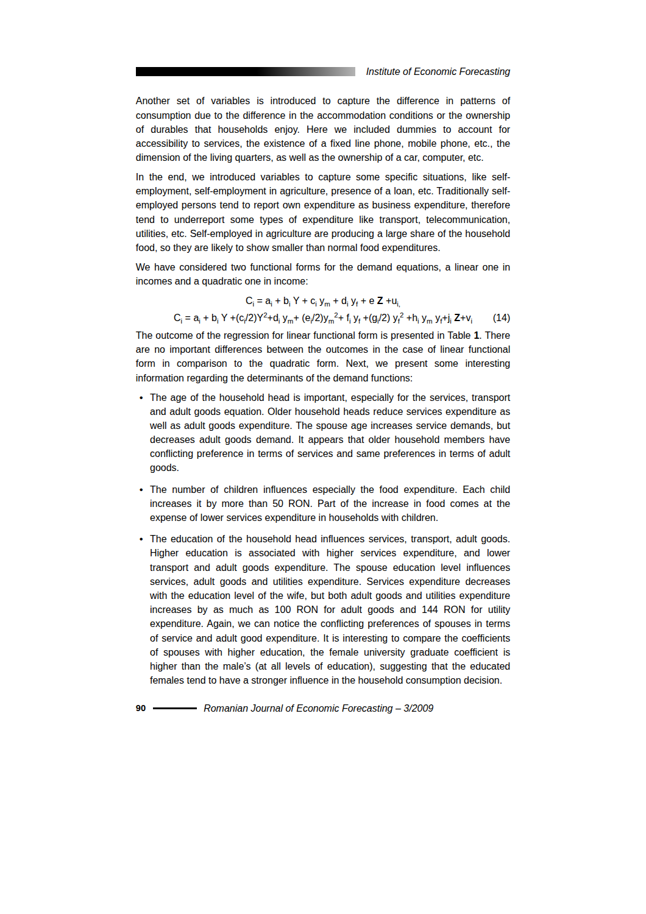Institute of Economic Forecasting
Another set of variables is introduced to capture the difference in patterns of consumption due to the difference in the accommodation conditions or the ownership of durables that households enjoy. Here we included dummies to account for accessibility to services, the existence of a fixed line phone, mobile phone, etc., the dimension of the living quarters, as well as the ownership of a car, computer, etc.
In the end, we introduced variables to capture some specific situations, like self-employment, self-employment in agriculture, presence of a loan, etc. Traditionally self-employed persons tend to report own expenditure as business expenditure, therefore tend to underreport some types of expenditure like transport, telecommunication, utilities, etc. Self-employed in agriculture are producing a large share of the household food, so they are likely to show smaller than normal food expenditures.
We have considered two functional forms for the demand equations, a linear one in incomes and a quadratic one in income:
Ci = ai + bi Y + ci ym + di yf + e Z +ui,
Ci = ai + bi Y +(ci/2)Y2+di ym+ (ei/2)ym2+ fi yf +(gi/2) yf2 +hi ym yf+ji Z+vi (14)
The outcome of the regression for linear functional form is presented in Table 1. There are no important differences between the outcomes in the case of linear functional form in comparison to the quadratic form. Next, we present some interesting information regarding the determinants of the demand functions:
The age of the household head is important, especially for the services, transport and adult goods equation. Older household heads reduce services expenditure as well as adult goods expenditure. The spouse age increases service demands, but decreases adult goods demand. It appears that older household members have conflicting preference in terms of services and same preferences in terms of adult goods.
The number of children influences especially the food expenditure. Each child increases it by more than 50 RON. Part of the increase in food comes at the expense of lower services expenditure in households with children.
The education of the household head influences services, transport, adult goods. Higher education is associated with higher services expenditure, and lower transport and adult goods expenditure. The spouse education level influences services, adult goods and utilities expenditure. Services expenditure decreases with the education level of the wife, but both adult goods and utilities expenditure increases by as much as 100 RON for adult goods and 144 RON for utility expenditure. Again, we can notice the conflicting preferences of spouses in terms of service and adult good expenditure. It is interesting to compare the coefficients of spouses with higher education, the female university graduate coefficient is higher than the male’s (at all levels of education), suggesting that the educated females tend to have a stronger influence in the household consumption decision.
90
Romanian Journal of Economic Forecasting – 3/2009